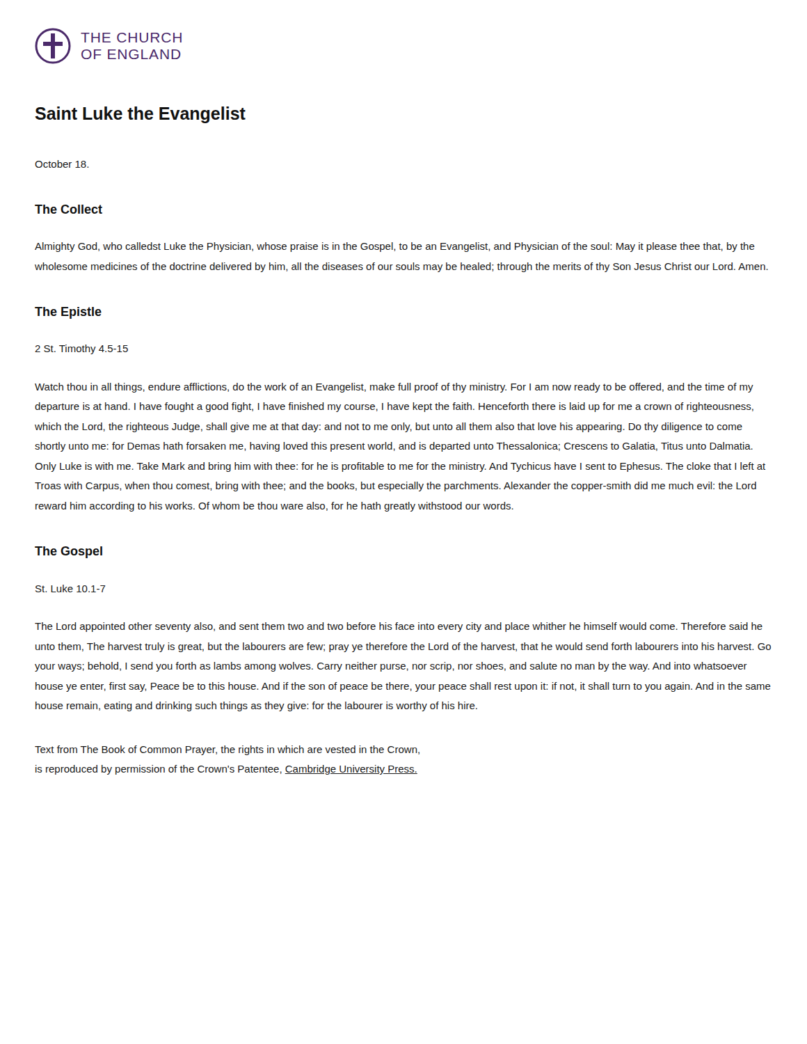THE CHURCH
OF ENGLAND
Saint Luke the Evangelist
October 18.
The Collect
Almighty God, who calledst Luke the Physician, whose praise is in the Gospel, to be an Evangelist, and Physician of the soul: May it please thee that, by the wholesome medicines of the doctrine delivered by him, all the diseases of our souls may be healed; through the merits of thy Son Jesus Christ our Lord. Amen.
The Epistle
2 St. Timothy 4.5-15
Watch thou in all things, endure afflictions, do the work of an Evangelist, make full proof of thy ministry. For I am now ready to be offered, and the time of my departure is at hand. I have fought a good fight, I have finished my course, I have kept the faith. Henceforth there is laid up for me a crown of righteousness, which the Lord, the righteous Judge, shall give me at that day: and not to me only, but unto all them also that love his appearing. Do thy diligence to come shortly unto me: for Demas hath forsaken me, having loved this present world, and is departed unto Thessalonica; Crescens to Galatia, Titus unto Dalmatia. Only Luke is with me. Take Mark and bring him with thee: for he is profitable to me for the ministry. And Tychicus have I sent to Ephesus. The cloke that I left at Troas with Carpus, when thou comest, bring with thee; and the books, but especially the parchments. Alexander the copper-smith did me much evil: the Lord reward him according to his works. Of whom be thou ware also, for he hath greatly withstood our words.
The Gospel
St. Luke 10.1-7
The Lord appointed other seventy also, and sent them two and two before his face into every city and place whither he himself would come. Therefore said he unto them, The harvest truly is great, but the labourers are few; pray ye therefore the Lord of the harvest, that he would send forth labourers into his harvest. Go your ways; behold, I send you forth as lambs among wolves. Carry neither purse, nor scrip, nor shoes, and salute no man by the way. And into whatsoever house ye enter, first say, Peace be to this house. And if the son of peace be there, your peace shall rest upon it: if not, it shall turn to you again. And in the same house remain, eating and drinking such things as they give: for the labourer is worthy of his hire.
Text from The Book of Common Prayer, the rights in which are vested in the Crown,
is reproduced by permission of the Crown's Patentee, Cambridge University Press.